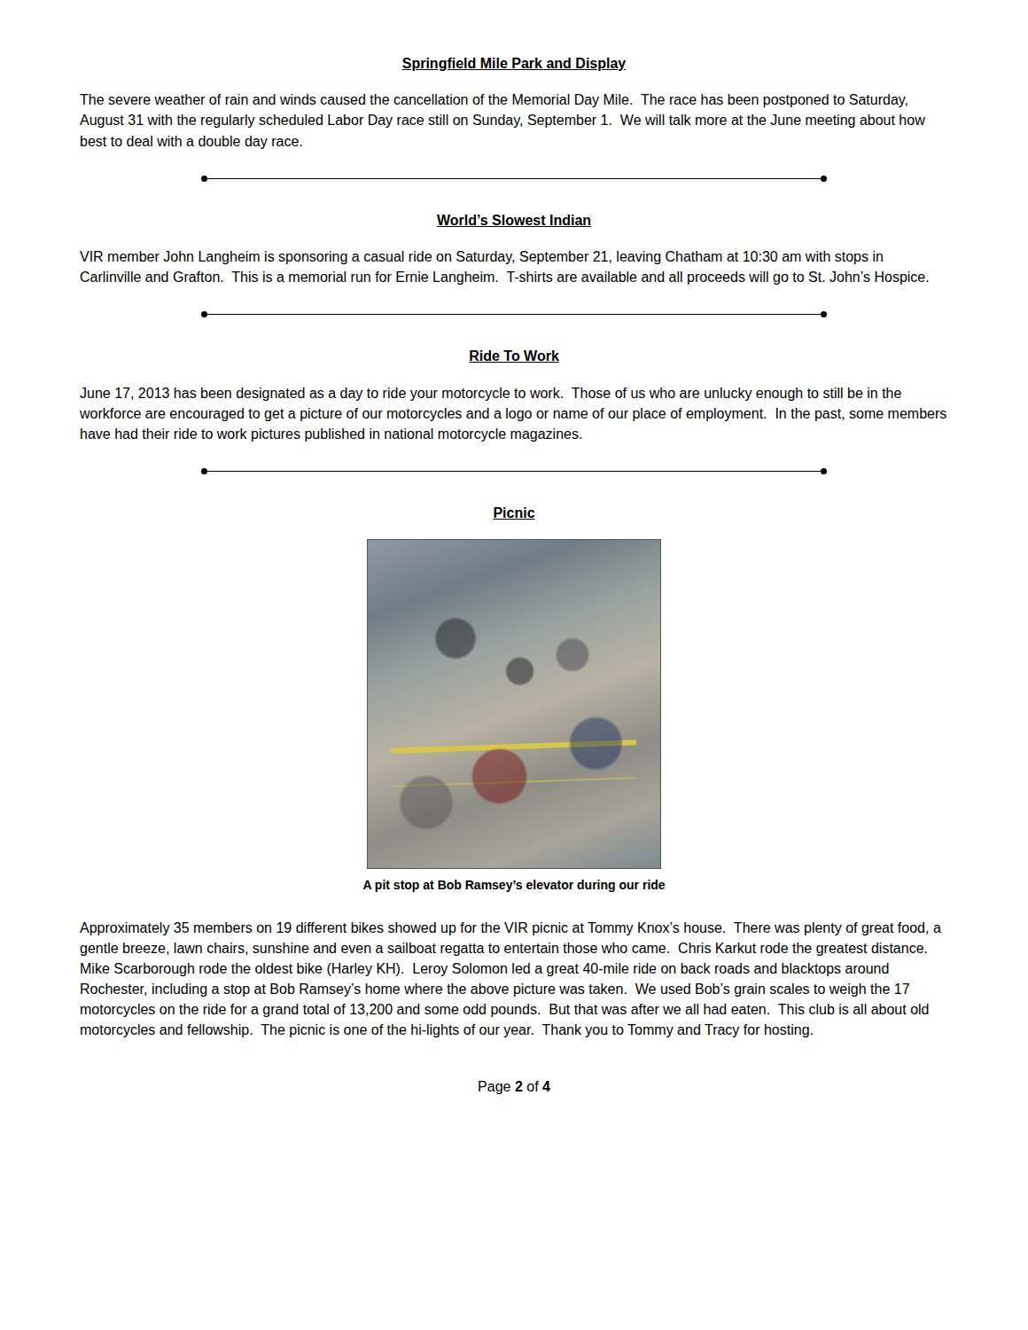Springfield Mile Park and Display
The severe weather of rain and winds caused the cancellation of the Memorial Day Mile. The race has been postponed to Saturday, August 31 with the regularly scheduled Labor Day race still on Sunday, September 1. We will talk more at the June meeting about how best to deal with a double day race.
World’s Slowest Indian
VIR member John Langheim is sponsoring a casual ride on Saturday, September 21, leaving Chatham at 10:30 am with stops in Carlinville and Grafton. This is a memorial run for Ernie Langheim. T-shirts are available and all proceeds will go to St. John’s Hospice.
Ride To Work
June 17, 2013 has been designated as a day to ride your motorcycle to work. Those of us who are unlucky enough to still be in the workforce are encouraged to get a picture of our motorcycles and a logo or name of our place of employment. In the past, some members have had their ride to work pictures published in national motorcycle magazines.
Picnic
A pit stop at Bob Ramsey’s elevator during our ride
Approximately 35 members on 19 different bikes showed up for the VIR picnic at Tommy Knox’s house. There was plenty of great food, a gentle breeze, lawn chairs, sunshine and even a sailboat regatta to entertain those who came. Chris Karkut rode the greatest distance. Mike Scarborough rode the oldest bike (Harley KH). Leroy Solomon led a great 40-mile ride on back roads and blacktops around Rochester, including a stop at Bob Ramsey’s home where the above picture was taken. We used Bob’s grain scales to weigh the 17 motorcycles on the ride for a grand total of 13,200 and some odd pounds. But that was after we all had eaten. This club is all about old motorcycles and fellowship. The picnic is one of the hi-lights of our year. Thank you to Tommy and Tracy for hosting.
Page 2 of 4